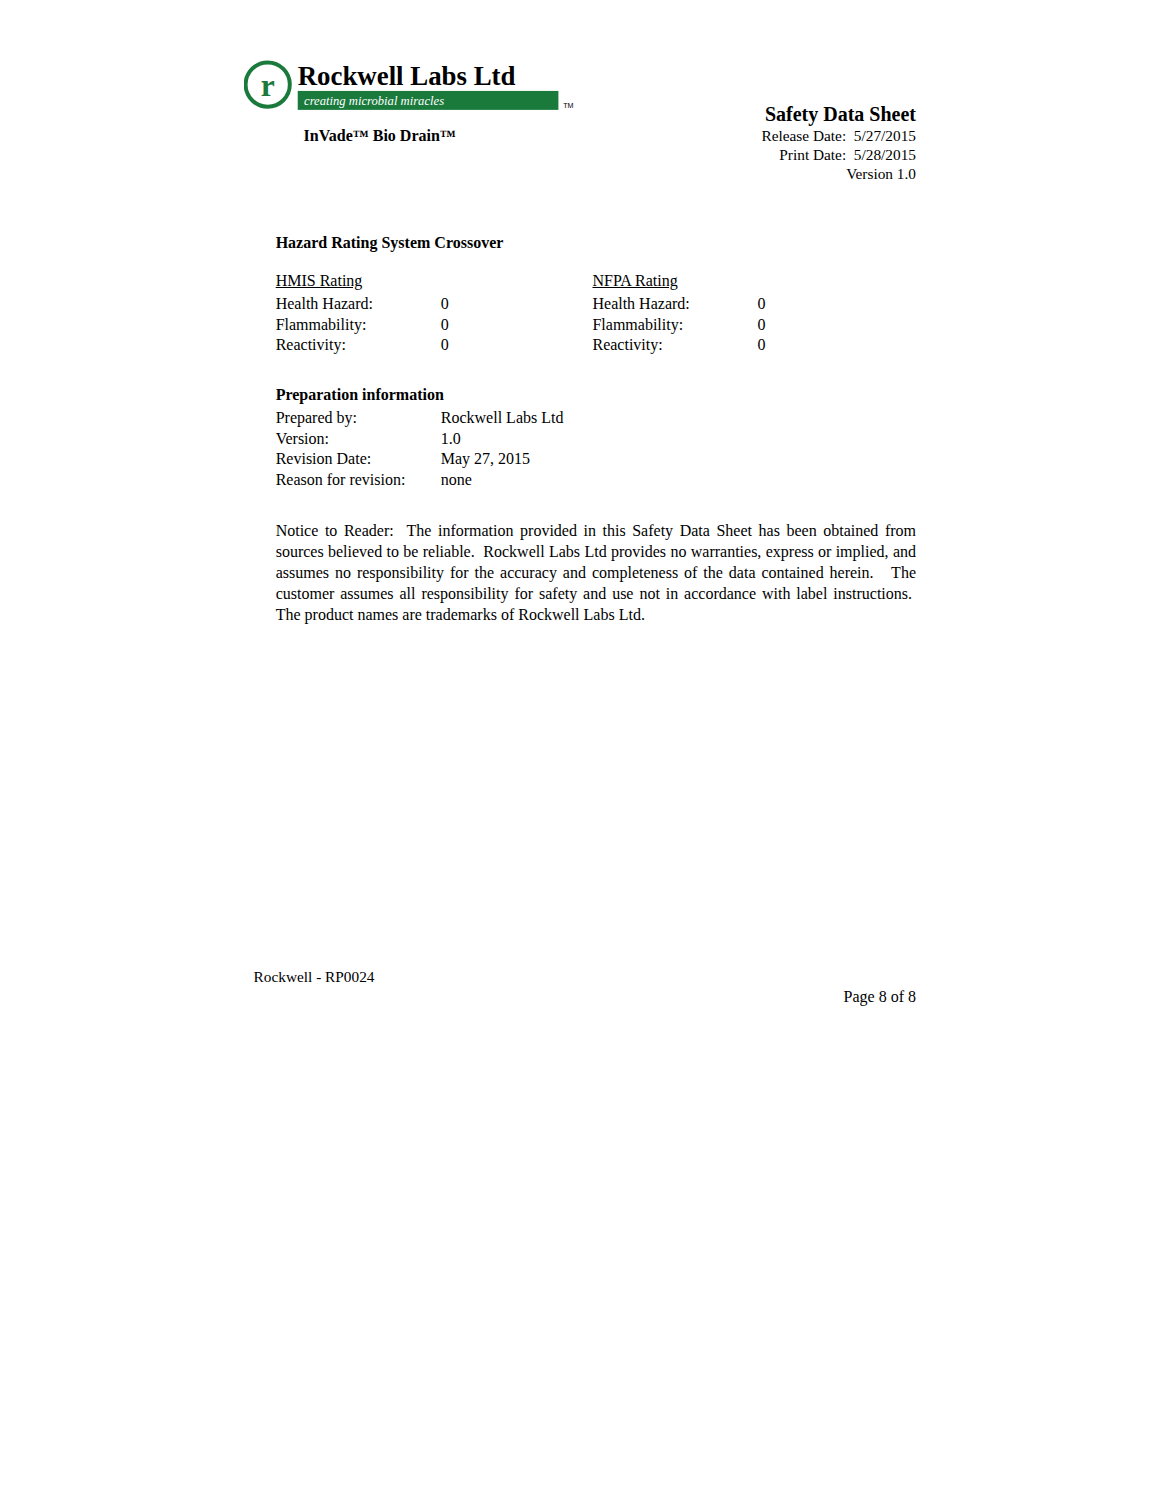r Rockwell Labs Ltd creating microbial miracles TM
InVade™ Bio Drain™
Safety Data Sheet
Release Date: 5/27/2015
Print Date: 5/28/2015
Version 1.0
Hazard Rating System Crossover
HMIS Rating
Health Hazard: 0
Flammability: 0
Reactivity: 0
NFPA Rating
Health Hazard: 0
Flammability: 0
Reactivity: 0
Preparation information
Prepared by: Rockwell Labs Ltd
Version: 1.0
Revision Date: May 27, 2015
Reason for revision: none
Notice to Reader: The information provided in this Safety Data Sheet has been obtained from sources believed to be reliable. Rockwell Labs Ltd provides no warranties, express or implied, and assumes no responsibility for the accuracy and completeness of the data contained herein. The customer assumes all responsibility for safety and use not in accordance with label instructions. The product names are trademarks of Rockwell Labs Ltd.
Rockwell - RP0024
Page 8 of 8